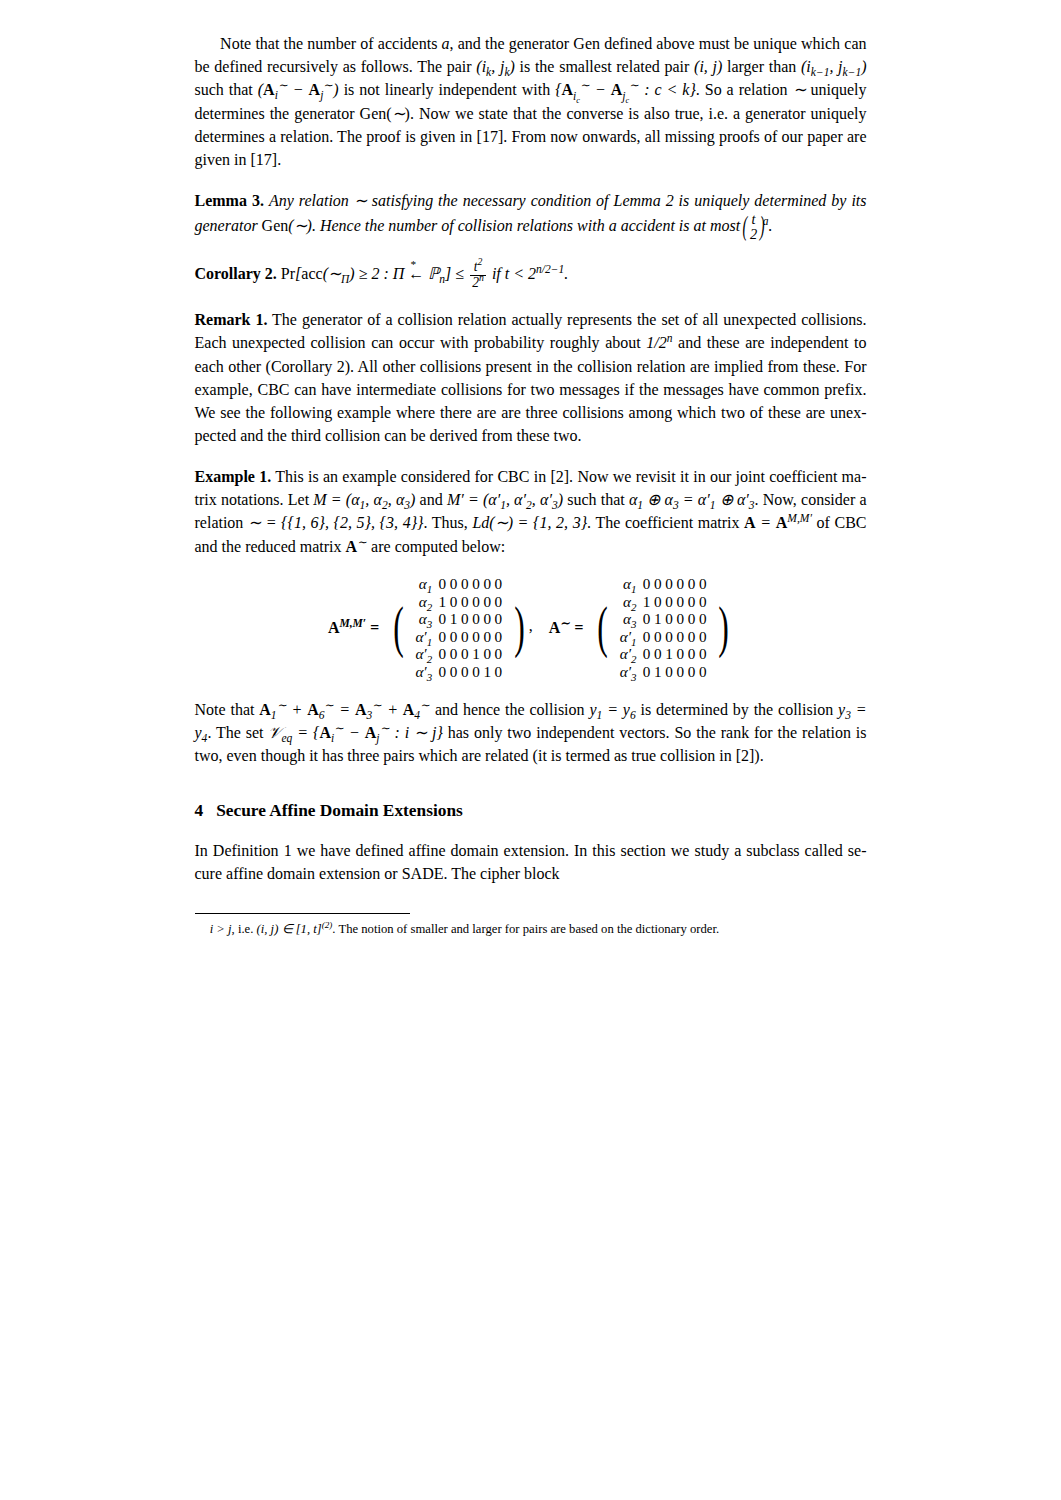Note that the number of accidents a, and the generator Gen defined above must be unique which can be defined recursively as follows. The pair (ik, jk) is the smallest related pair (i, j) larger than (ik−1, jk−1) such that (Ai∼ − Aj∼) is not linearly independent with {Aic∼ − Ajc∼ : c < k}. So a relation ∼ uniquely determines the generator Gen(∼). Now we state that the converse is also true, i.e. a generator uniquely determines a relation. The proof is given in [17]. From now onwards, all missing proofs of our paper are given in [17].
Lemma 3. Any relation ∼ satisfying the necessary condition of Lemma 2 is uniquely determined by its generator Gen(∼). Hence the number of collision relations with a accident is at most (t 2)a.
Corollary 2. Pr[acc(∼Π) ≥ 2 : Π *← ℙn] ≤ t22n if t < 2n/2−1.
Remark 1. The generator of a collision relation actually represents the set of all unexpected collisions. Each unexpected collision can occur with probability roughly about 1/2n and these are independent to each other (Corollary 2). All other collisions present in the collision relation are implied from these. For example, CBC can have intermediate collisions for two messages if the messages have common prefix. We see the following example where there are are three collisions among which two of these are unexpected and the third collision can be derived from these two.
Example 1. This is an example considered for CBC in [2]. Now we revisit it in our joint coefficient matrix notations. Let M = (α1, α2, α3) and M′ = (α′1, α′2, α′3) such that α1 ⊕ α3 = α′1 ⊕ α′3. Now, consider a relation ∼ = {{1, 6}, {2, 5}, {3, 4}}. Thus, Ld(∼) = {1, 2, 3}. The coefficient matrix A = AM,M′ of CBC and the reduced matrix A∼ are computed below:
AM,M′ = (
| α 1 | 0 | 0 | 0 | 0 | 0 | 0 |
| α 2 | 1 | 0 | 0 | 0 | 0 | 0 |
| α 3 | 0 | 1 | 0 | 0 | 0 | 0 |
| α′ 1 | 0 | 0 | 0 | 0 | 0 | 0 |
| α′ 2 | 0 | 0 | 0 | 1 | 0 | 0 |
| α′ 3 | 0 | 0 | 0 | 0 | 1 | 0 |
), A∼ = (
| α 1 | 0 | 0 | 0 | 0 | 0 | 0 |
| α 2 | 1 | 0 | 0 | 0 | 0 | 0 |
| α 3 | 0 | 1 | 0 | 0 | 0 | 0 |
| α′ 1 | 0 | 0 | 0 | 0 | 0 | 0 |
| α′ 2 | 0 | 0 | 1 | 0 | 0 | 0 |
| α′ 3 | 0 | 1 | 0 | 0 | 0 | 0 |
)
Note that A1∼ + A6∼ = A3∼ + A4∼ and hence the collision y1 = y6 is determined by the collision y3 = y4. The set 𝒱eq = {Ai∼ − Aj∼ : i ∼ j} has only two independent vectors. So the rank for the relation is two, even though it has three pairs which are related (it is termed as true collision in [2]).
4 Secure Affine Domain Extensions
In Definition 1 we have defined affine domain extension. In this section we study a subclass called secure affine domain extension or SADE. The cipher block
i > j, i.e. (i, j) ∈ [1, t](2). The notion of smaller and larger for pairs are based on the dictionary order.